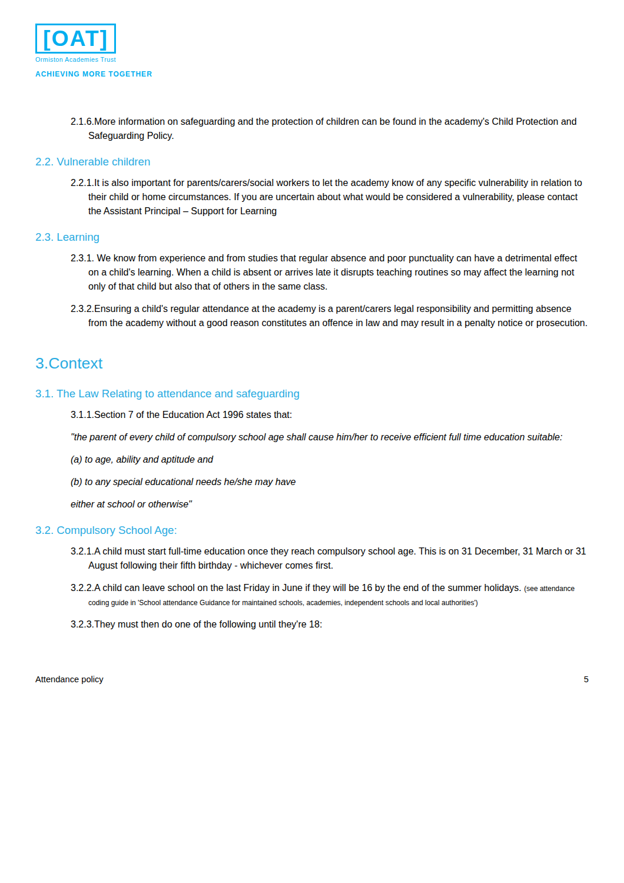[OAT]
Ormiston Academies Trust
ACHIEVING MORE TOGETHER
2.1.6.More information on safeguarding and the protection of children can be found in the academy's Child Protection and Safeguarding Policy.
2.2. Vulnerable children
2.2.1.It is also important for parents/carers/social workers to let the academy know of any specific vulnerability in relation to their child or home circumstances. If you are uncertain about what would be considered a vulnerability, please contact the Assistant Principal – Support for Learning
2.3. Learning
2.3.1. We know from experience and from studies that regular absence and poor punctuality can have a detrimental effect on a child's learning. When a child is absent or arrives late it disrupts teaching routines so may affect the learning not only of that child but also that of others in the same class.
2.3.2.Ensuring a child's regular attendance at the academy is a parent/carers legal responsibility and permitting absence from the academy without a good reason constitutes an offence in law and may result in a penalty notice or prosecution.
3.Context
3.1. The Law Relating to attendance and safeguarding
3.1.1.Section 7 of the Education Act 1996 states that:
"the parent of every child of compulsory school age shall cause him/her to receive efficient full time education suitable:
(a) to age, ability and aptitude and
(b) to any special educational needs he/she may have
either at school or otherwise"
3.2. Compulsory School Age:
3.2.1.A child must start full-time education once they reach compulsory school age. This is on 31 December, 31 March or 31 August following their fifth birthday - whichever comes first.
3.2.2.A child can leave school on the last Friday in June if they will be 16 by the end of the summer holidays. (see attendance coding guide in 'School attendance Guidance for maintained schools, academies, independent schools and local authorities')
3.2.3.They must then do one of the following until they're 18:
Attendance policy 5